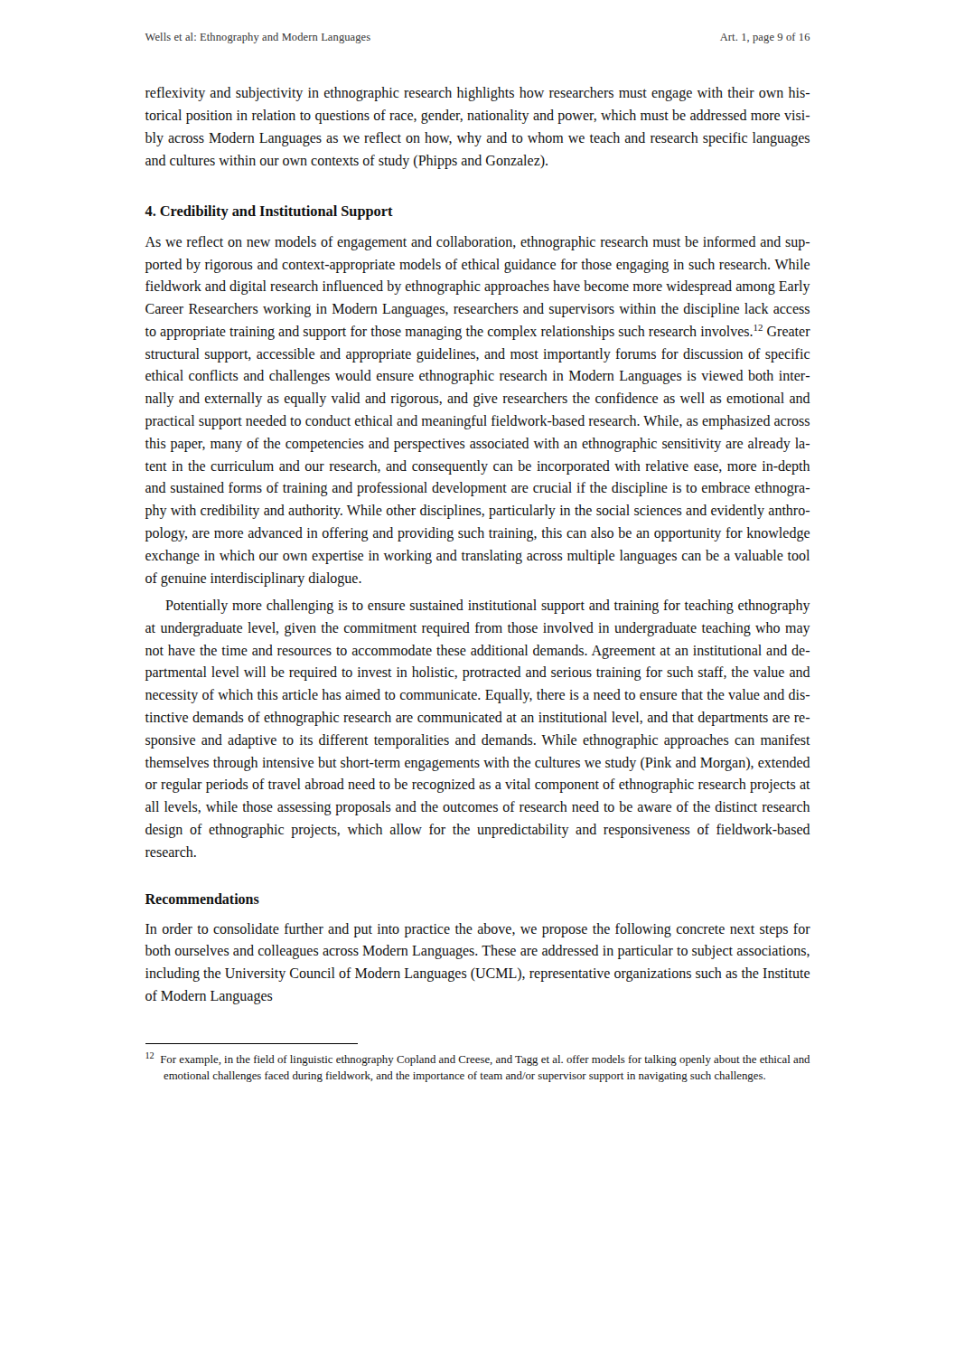Wells et al: Ethnography and Modern Languages Art. 1, page 9 of 16
reflexivity and subjectivity in ethnographic research highlights how researchers must engage with their own historical position in relation to questions of race, gender, nationality and power, which must be addressed more visibly across Modern Languages as we reflect on how, why and to whom we teach and research specific languages and cultures within our own contexts of study (Phipps and Gonzalez).
4. Credibility and Institutional Support
As we reflect on new models of engagement and collaboration, ethnographic research must be informed and supported by rigorous and context-appropriate models of ethical guidance for those engaging in such research. While fieldwork and digital research influenced by ethnographic approaches have become more widespread among Early Career Researchers working in Modern Languages, researchers and supervisors within the discipline lack access to appropriate training and support for those managing the complex relationships such research involves.12 Greater structural support, accessible and appropriate guidelines, and most importantly forums for discussion of specific ethical conflicts and challenges would ensure ethnographic research in Modern Languages is viewed both internally and externally as equally valid and rigorous, and give researchers the confidence as well as emotional and practical support needed to conduct ethical and meaningful fieldwork-based research. While, as emphasized across this paper, many of the competencies and perspectives associated with an ethnographic sensitivity are already latent in the curriculum and our research, and consequently can be incorporated with relative ease, more in-depth and sustained forms of training and professional development are crucial if the discipline is to embrace ethnography with credibility and authority. While other disciplines, particularly in the social sciences and evidently anthropology, are more advanced in offering and providing such training, this can also be an opportunity for knowledge exchange in which our own expertise in working and translating across multiple languages can be a valuable tool of genuine interdisciplinary dialogue.
Potentially more challenging is to ensure sustained institutional support and training for teaching ethnography at undergraduate level, given the commitment required from those involved in undergraduate teaching who may not have the time and resources to accommodate these additional demands. Agreement at an institutional and departmental level will be required to invest in holistic, protracted and serious training for such staff, the value and necessity of which this article has aimed to communicate. Equally, there is a need to ensure that the value and distinctive demands of ethnographic research are communicated at an institutional level, and that departments are responsive and adaptive to its different temporalities and demands. While ethnographic approaches can manifest themselves through intensive but short-term engagements with the cultures we study (Pink and Morgan), extended or regular periods of travel abroad need to be recognized as a vital component of ethnographic research projects at all levels, while those assessing proposals and the outcomes of research need to be aware of the distinct research design of ethnographic projects, which allow for the unpredictability and responsiveness of fieldwork-based research.
Recommendations
In order to consolidate further and put into practice the above, we propose the following concrete next steps for both ourselves and colleagues across Modern Languages. These are addressed in particular to subject associations, including the University Council of Modern Languages (UCML), representative organizations such as the Institute of Modern Languages
12 For example, in the field of linguistic ethnography Copland and Creese, and Tagg et al. offer models for talking openly about the ethical and emotional challenges faced during fieldwork, and the importance of team and/or supervisor support in navigating such challenges.